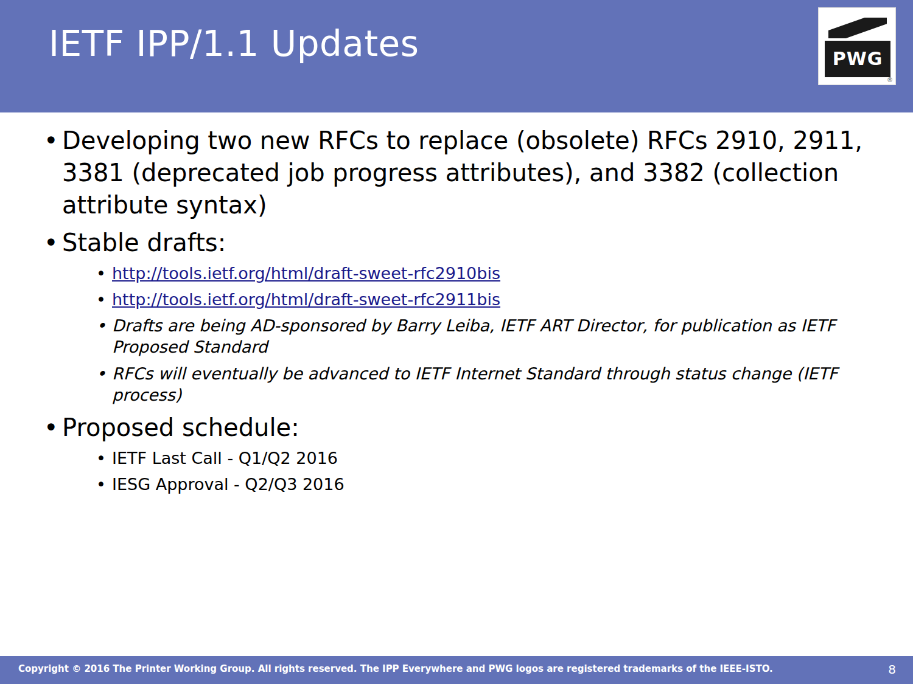IETF IPP/1.1 Updates
PWG
®
Developing two new RFCs to replace (obsolete) RFCs 2910, 2911, 3381 (deprecated job progress attributes), and 3382 (collection attribute syntax)
Stable drafts:
http://tools.ietf.org/html/draft-sweet-rfc2910bis
http://tools.ietf.org/html/draft-sweet-rfc2911bis
Drafts are being AD-sponsored by Barry Leiba, IETF ART Director, for publication as IETF Proposed Standard
RFCs will eventually be advanced to IETF Internet Standard through status change (IETF process)
Proposed schedule:
IETF Last Call - Q1/Q2 2016
IESG Approval - Q2/Q3 2016
Copyright © 2016 The Printer Working Group. All rights reserved. The IPP Everywhere and PWG logos are registered trademarks of the IEEE-ISTO.
8